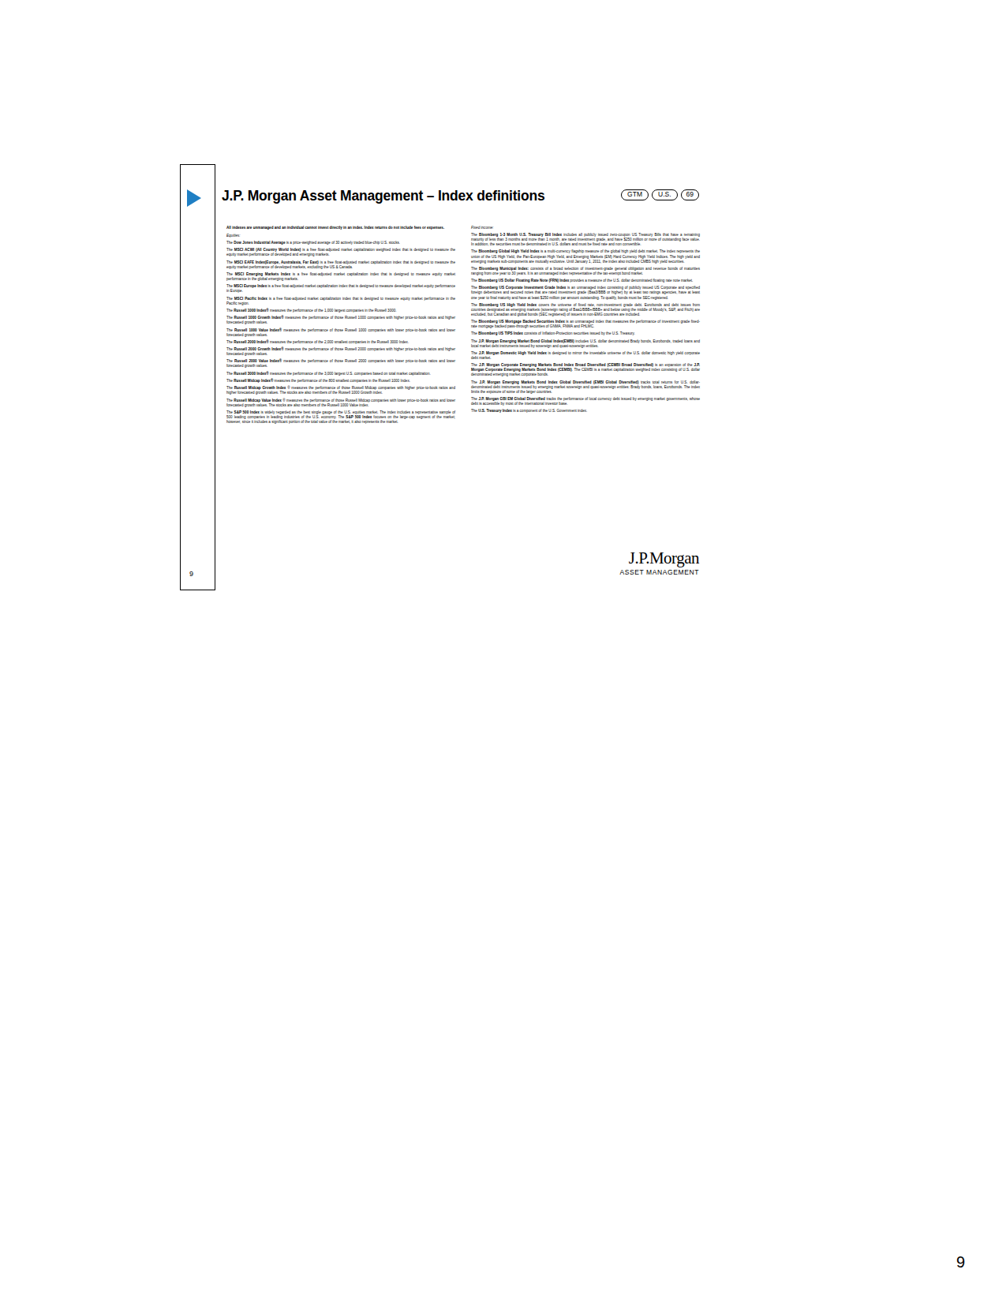9
J.P. Morgan Asset Management – Index definitions
GTM U.S. 69
All indexes are unmanaged and an individual cannot invest directly in an index. Index returns do not include fees or expenses.
Equities:
The Dow Jones Industrial Average is a price-weighted average of 30 actively traded blue-chip U.S. stocks.
The MSCI ACWI (All Country World Index) is a free float-adjusted market capitalization weighted index that is designed to measure the equity market performance of developed and emerging markets.
The MSCI EAFE Index(Europe, Australasia, Far East) is a free float-adjusted market capitalization index that is designed to measure the equity market performance of developed markets, excluding the US & Canada.
The MSCI Emerging Markets Index is a free float-adjusted market capitalization index that is designed to measure equity market performance in the global emerging markets.
The MSCI Europe Index is a free float-adjusted market capitalization index that is designed to measure developed market equity performance in Europe.
The MSCI Pacific Index is a free float-adjusted market capitalization index that is designed to measure equity market performance in the Pacific region.
The Russell 1000 Index® measures the performance of the 1,000 largest companies in the Russell 3000.
The Russell 1000 Growth Index® measures the performance of those Russell 1000 companies with higher price-to-book ratios and higher forecasted growth values.
The Russell 1000 Value Index® measures the performance of those Russell 1000 companies with lower price-to-book ratios and lower forecasted growth values.
The Russell 2000 Index® measures the performance of the 2,000 smallest companies in the Russell 3000 Index.
The Russell 2000 Growth Index® measures the performance of those Russell 2000 companies with higher price-to-book ratios and higher forecasted growth values.
The Russell 2000 Value Index® measures the performance of those Russell 2000 companies with lower price-to-book ratios and lower forecasted growth values.
The Russell 3000 Index® measures the performance of the 3,000 largest U.S. companies based on total market capitalization.
The Russell Midcap Index® measures the performance of the 800 smallest companies in the Russell 1000 Index.
The Russell Midcap Growth Index ® measures the performance of those Russell Midcap companies with higher price-to-book ratios and higher forecasted growth values. The stocks are also members of the Russell 1000 Growth index.
The Russell Midcap Value Index ® measures the performance of those Russell Midcap companies with lower price-to-book ratios and lower forecasted growth values. The stocks are also members of the Russell 1000 Value index.
The S&P 500 Index is widely regarded as the best single gauge of the U.S. equities market. The index includes a representative sample of 500 leading companies in leading industries of the U.S. economy. The S&P 500 Index focuses on the large-cap segment of the market; however, since it includes a significant portion of the total value of the market, it also represents the market.
Fixed income:
The Bloomberg 1-3 Month U.S. Treasury Bill Index includes all publicly issued zero-coupon US Treasury Bills that have a remaining maturity of less than 3 months and more than 1 month, are rated investment grade, and have $250 million or more of outstanding face value. In addition, the securities must be denominated in U.S. dollars and must be fixed rate and non convertible.
The Bloomberg Global High Yield Index is a multi-currency flagship measure of the global high yield debt market. The index represents the union of the US High Yield, the Pan-European High Yield, and Emerging Markets (EM) Hard Currency High Yield Indices. The high yield and emerging markets sub-components are mutually exclusive. Until January 1, 2011, the index also included CMBS high yield securities.
The Bloomberg Municipal Index: consists of a broad selection of investment-grade general obligation and revenue bonds of maturities ranging from one year to 30 years. It is an unmanaged index representative of the tax-exempt bond market.
The Bloomberg US Dollar Floating Rate Note (FRN) Index provides a measure of the U.S. dollar denominated floating rate note market.
The Bloomberg US Corporate Investment Grade Index is an unmanaged index consisting of publicly issued US Corporate and specified foreign debentures and secured notes that are rated investment grade (Baa3/BBB or higher) by at least two ratings agencies, have at least one year to final maturity and have at least $250 million par amount outstanding. To qualify, bonds must be SEC-registered.
The Bloomberg US High Yield Index covers the universe of fixed rate, non-investment grade debt. Eurobonds and debt issues from countries designated as emerging markets (sovereign rating of Baa1/BBB+/BBB+ and below using the middle of Moody's, S&P, and Fitch) are excluded, but Canadian and global bonds (SEC registered) of issuers in non-EMG countries are included.
The Bloomberg US Mortgage Backed Securities Index is an unmanaged index that measures the performance of investment grade fixed-rate mortgage backed pass-through securities of GNMA, FNMA and FHLMC.
The Bloomberg US TIPS Index consists of Inflation-Protection securities issued by the U.S. Treasury.
The J.P. Morgan Emerging Market Bond Global Index(EMBI) includes U.S. dollar denominated Brady bonds, Eurobonds, traded loans and local market debt instruments issued by sovereign and quasi-sovereign entities.
The J.P. Morgan Domestic High Yield Index is designed to mirror the investable universe of the U.S. dollar domestic high yield corporate debt market.
The J.P. Morgan Corporate Emerging Markets Bond Index Broad Diversified (CEMBI Broad Diversified) is an expansion of the J.P. Morgan Corporate Emerging Markets Bond Index (CEMBI). The CEMBI is a market capitalization weighted index consisting of U.S. dollar denominated emerging market corporate bonds.
The J.P. Morgan Emerging Markets Bond Index Global Diversified (EMBI Global Diversified) tracks total returns for U.S. dollar-denominated debt instruments issued by emerging market sovereign and quasi-sovereign entities: Brady bonds, loans, Eurobonds. The index limits the exposure of some of the larger countries.
The J.P. Morgan GBI EM Global Diversified tracks the performance of local currency debt issued by emerging market governments, whose debt is accessible by most of the international investor base.
The U.S. Treasury Index is a component of the U.S. Government index.
J.P.Morgan
ASSET MANAGEMENT
9